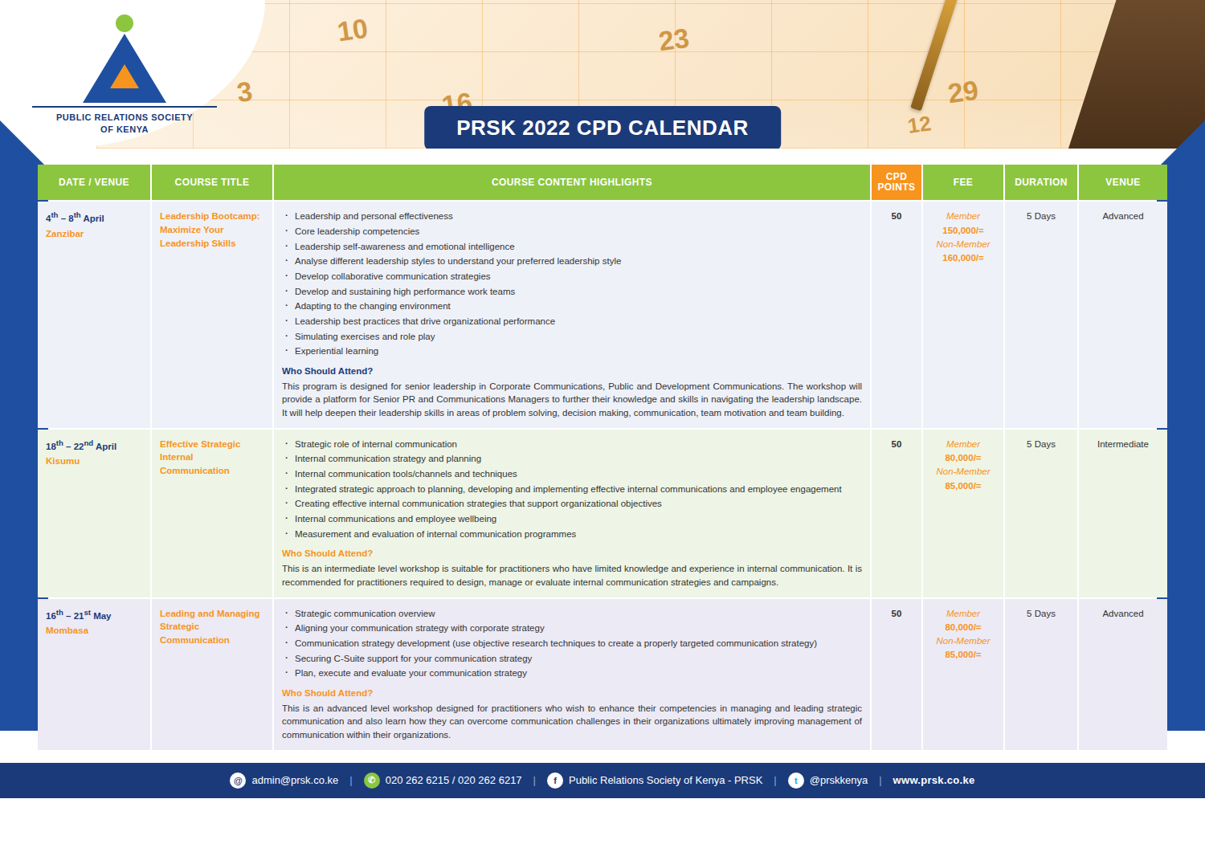10 3 16 23 29 12
Public Relations Society
of Kenya
PRSK 2022 CPD CALENDAR
| Date / Venue | Course Title | Course Content Highlights | CPD Points | Fee | Duration | Venue |
| --- | --- | --- | --- | --- | --- | --- |
| 4 th – 8 th April Zanzibar | Leadership Bootcamp: Maximize Your Leadership Skills | Leadership and personal effectiveness Core leadership competencies Leadership self-awareness and emotional intelligence Analyse different leadership styles to understand your preferred leadership style Develop collaborative communication strategies Develop and sustaining high performance work teams Adapting to the changing environment Leadership best practices that drive organizational performance Simulating exercises and role play Experiential learning Who Should Attend? This program is designed for senior leadership in Corporate Communications, Public and Development Communications. The workshop will provide a platform for Senior PR and Communications Managers to further their knowledge and skills in navigating the leadership landscape. It will help deepen their leadership skills in areas of problem solving, decision making, communication, team motivation and team building. | 50 | Member 150,000/= Non-Member 160,000/= | 5 Days | Advanced |
| 18 th – 22 nd April Kisumu | Effective Strategic Internal Communication | Strategic role of internal communication Internal communication strategy and planning Internal communication tools/channels and techniques Integrated strategic approach to planning, developing and implementing effective internal communications and employee engagement Creating effective internal communication strategies that support organizational objectives Internal communications and employee wellbeing Measurement and evaluation of internal communication programmes Who Should Attend? This is an intermediate level workshop is suitable for practitioners who have limited knowledge and experience in internal communication. It is recommended for practitioners required to design, manage or evaluate internal communication strategies and campaigns. | 50 | Member 80,000/= Non-Member 85,000/= | 5 Days | Intermediate |
| 16 th – 21 st May Mombasa | Leading and Managing Strategic Communication | Strategic communication overview Aligning your communication strategy with corporate strategy Communication strategy development (use objective research techniques to create a properly targeted communication strategy) Securing C-Suite support for your communication strategy Plan, execute and evaluate your communication strategy Who Should Attend? This is an advanced level workshop designed for practitioners who wish to enhance their competencies in managing and leading strategic communication and also learn how they can overcome communication challenges in their organizations ultimately improving management of communication within their organizations. | 50 | Member 80,000/= Non-Member 85,000/= | 5 Days | Advanced |
@ admin@prsk.co.ke | ✆ 020 262 6215 / 020 262 6217 | f Public Relations Society of Kenya - PRSK | t @prskkenya | www.prsk.co.ke